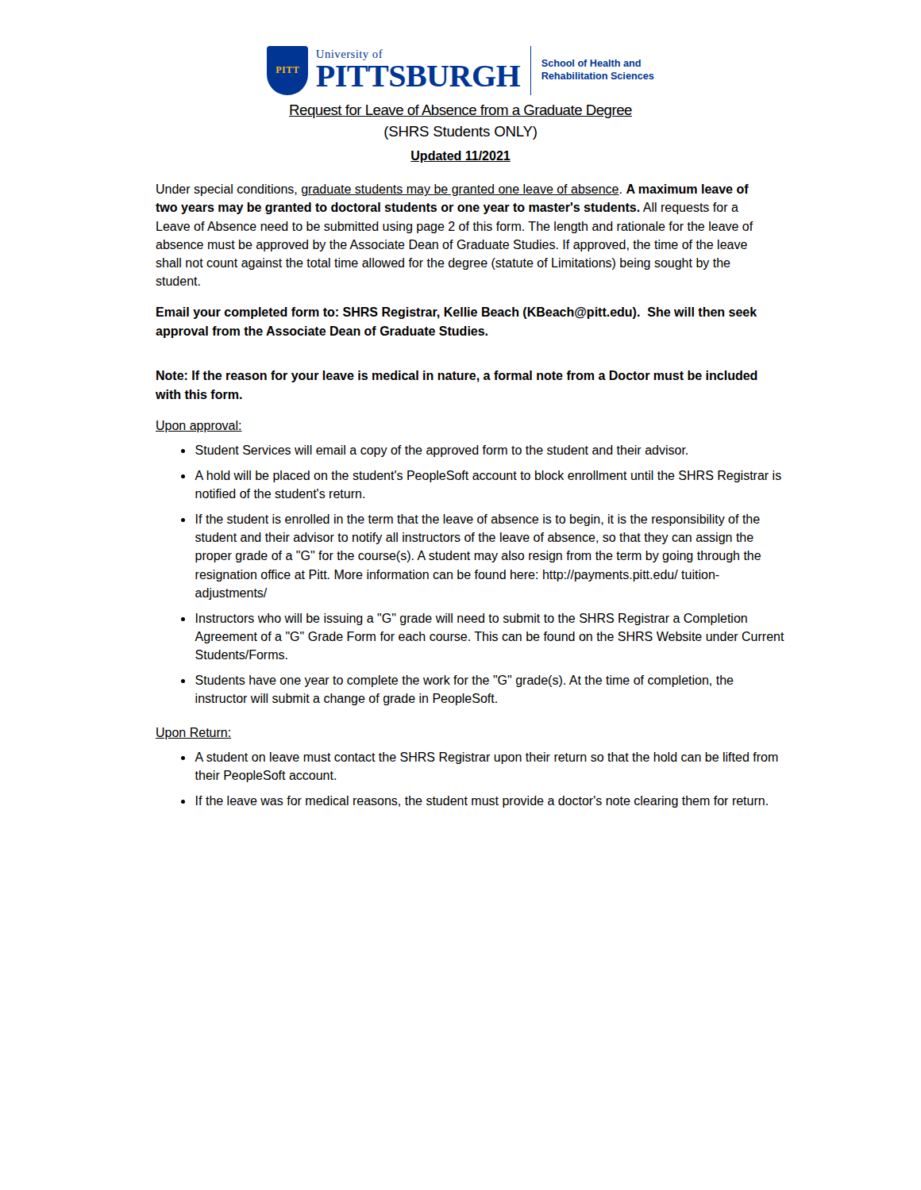PITT
University of
PITTSBURGH
School of Health and
Rehabilitation Sciences
Request for Leave of Absence from a Graduate Degree (SHRS Students ONLY)
Updated 11/2021
Under special conditions, graduate students may be granted one leave of absence. A maximum leave of two years may be granted to doctoral students or one year to master's students. All requests for a Leave of Absence need to be submitted using page 2 of this form. The length and rationale for the leave of absence must be approved by the Associate Dean of Graduate Studies. If approved, the time of the leave shall not count against the total time allowed for the degree (statute of Limitations) being sought by the student.
Email your completed form to: SHRS Registrar, Kellie Beach (KBeach@pitt.edu). She will then seek approval from the Associate Dean of Graduate Studies.
Note: If the reason for your leave is medical in nature, a formal note from a Doctor must be included with this form.
Upon approval:
Student Services will email a copy of the approved form to the student and their advisor.
A hold will be placed on the student's PeopleSoft account to block enrollment until the SHRS Registrar is notified of the student's return.
If the student is enrolled in the term that the leave of absence is to begin, it is the responsibility of the student and their advisor to notify all instructors of the leave of absence, so that they can assign the proper grade of a "G" for the course(s). A student may also resign from the term by going through the resignation office at Pitt. More information can be found here: http://payments.pitt.edu/ tuition-adjustments/
Instructors who will be issuing a "G" grade will need to submit to the SHRS Registrar a Completion Agreement of a "G" Grade Form for each course. This can be found on the SHRS Website under Current Students/Forms.
Students have one year to complete the work for the "G" grade(s). At the time of completion, the instructor will submit a change of grade in PeopleSoft.
Upon Return:
A student on leave must contact the SHRS Registrar upon their return so that the hold can be lifted from their PeopleSoft account.
If the leave was for medical reasons, the student must provide a doctor's note clearing them for return.